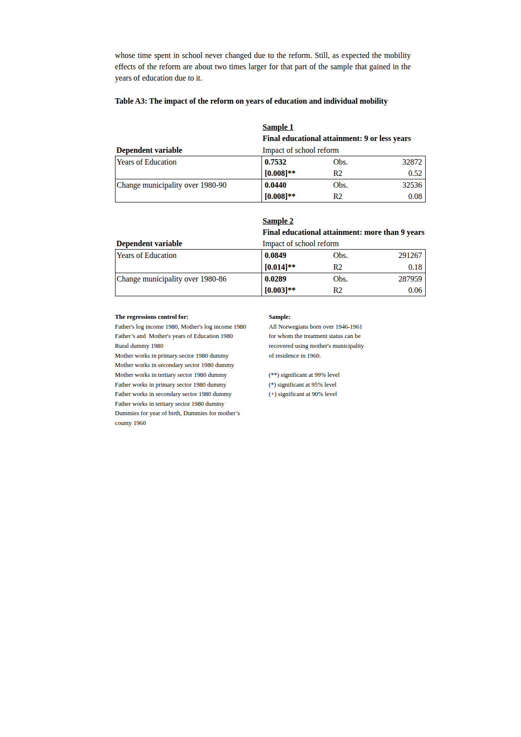whose time spent in school never changed due to the reform. Still, as expected the mobility effects of the reform are about two times larger for that part of the sample that gained in the years of education due to it.
Table A3: The impact of the reform on years of education and individual mobility
| | Sample 1 |
| | Final educational attainment: 9 or less years |
| Dependent variable | Impact of school reform |
| Years of Education | 0.7532 | Obs. | 32872 |
| | [0.008]** | R2 | 0.52 |
| Change municipality over 1980-90 | 0.0440 | Obs. | 32536 |
| | [0.008]** | R2 | 0.08 |
| | Sample 2 |
| | Final educational attainment: more than 9 years |
| Dependent variable | Impact of school reform |
| Years of Education | 0.0849 | Obs. | 291267 |
| | [0.014]** | R2 | 0.18 |
| Change municipality over 1980-86 | 0.0289 | Obs. | 287959 |
| | [0.003]** | R2 | 0.06 |
| The regressions control for: | Sample: |
| Father's log income 1980, Mother's log income 1980 | All Norwegians born over 1946-1961 |
| Father’s and Mother's years of Education 1980 | for whom the treatment status can be |
| Rural dummy 1980 | recovered using mother's municipality |
| Mother works in primary sector 1980 dummy | of residence in 1960. |
| Mother works in secondary sector 1980 dummy | |
| Mother works in tertiary sector 1980 dummy | (**) significant at 99% level |
| Father works in primary sector 1980 dummy | (*) significant at 95% level |
| Father works in secondary sector 1980 dummy | (+) significant at 90% level |
| Father works in tertiary sector 1980 dummy | |
| Dummies for year of birth, Dummies for mother’s county 1960 | |